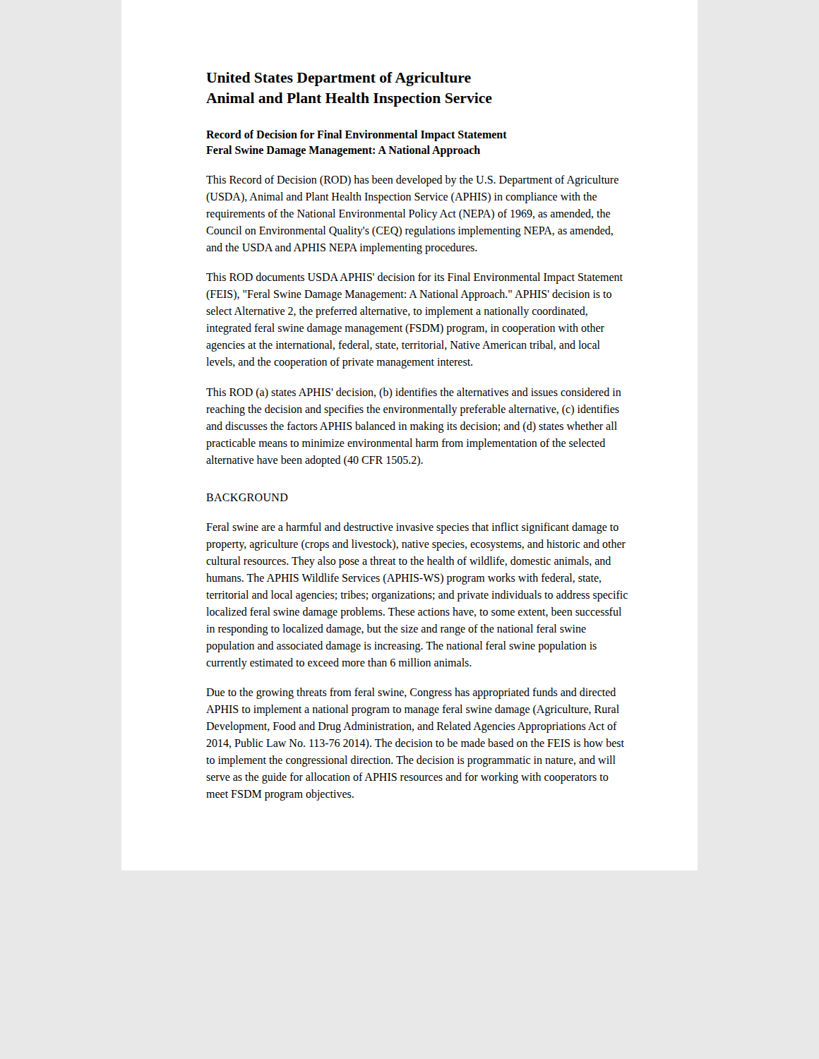United States Department of Agriculture
Animal and Plant Health Inspection Service
Record of Decision for Final Environmental Impact Statement
Feral Swine Damage Management: A National Approach
This Record of Decision (ROD) has been developed by the U.S. Department of Agriculture (USDA), Animal and Plant Health Inspection Service (APHIS) in compliance with the requirements of the National Environmental Policy Act (NEPA) of 1969, as amended, the Council on Environmental Quality's (CEQ) regulations implementing NEPA, as amended, and the USDA and APHIS NEPA implementing procedures.
This ROD documents USDA APHIS' decision for its Final Environmental Impact Statement (FEIS), "Feral Swine Damage Management: A National Approach." APHIS' decision is to select Alternative 2, the preferred alternative, to implement a nationally coordinated, integrated feral swine damage management (FSDM) program, in cooperation with other agencies at the international, federal, state, territorial, Native American tribal, and local levels, and the cooperation of private management interest.
This ROD (a) states APHIS' decision, (b) identifies the alternatives and issues considered in reaching the decision and specifies the environmentally preferable alternative, (c) identifies and discusses the factors APHIS balanced in making its decision; and (d) states whether all practicable means to minimize environmental harm from implementation of the selected alternative have been adopted (40 CFR 1505.2).
BACKGROUND
Feral swine are a harmful and destructive invasive species that inflict significant damage to property, agriculture (crops and livestock), native species, ecosystems, and historic and other cultural resources. They also pose a threat to the health of wildlife, domestic animals, and humans. The APHIS Wildlife Services (APHIS-WS) program works with federal, state, territorial and local agencies; tribes; organizations; and private individuals to address specific localized feral swine damage problems. These actions have, to some extent, been successful in responding to localized damage, but the size and range of the national feral swine population and associated damage is increasing. The national feral swine population is currently estimated to exceed more than 6 million animals.
Due to the growing threats from feral swine, Congress has appropriated funds and directed APHIS to implement a national program to manage feral swine damage (Agriculture, Rural Development, Food and Drug Administration, and Related Agencies Appropriations Act of 2014, Public Law No. 113-76 2014). The decision to be made based on the FEIS is how best to implement the congressional direction. The decision is programmatic in nature, and will serve as the guide for allocation of APHIS resources and for working with cooperators to meet FSDM program objectives.